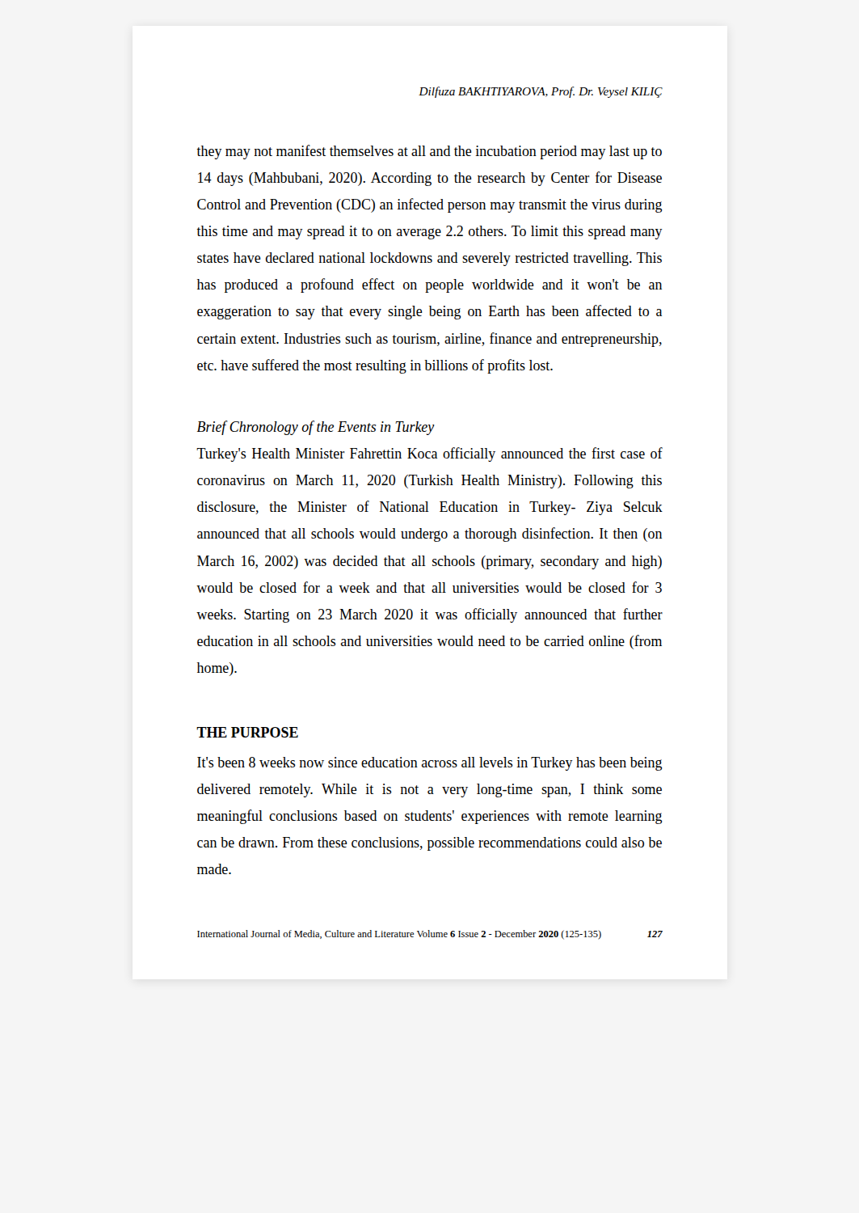Dilfuza BAKHTIYAROVA, Prof. Dr. Veysel KILIÇ
they may not manifest themselves at all and the incubation period may last up to 14 days (Mahbubani, 2020). According to the research by Center for Disease Control and Prevention (CDC) an infected person may transmit the virus during this time and may spread it to on average 2.2 others. To limit this spread many states have declared national lockdowns and severely restricted travelling. This has produced a profound effect on people worldwide and it won't be an exaggeration to say that every single being on Earth has been affected to a certain extent. Industries such as tourism, airline, finance and entrepreneurship, etc. have suffered the most resulting in billions of profits lost.
Brief Chronology of the Events in Turkey
Turkey's Health Minister Fahrettin Koca officially announced the first case of coronavirus on March 11, 2020 (Turkish Health Ministry). Following this disclosure, the Minister of National Education in Turkey- Ziya Selcuk announced that all schools would undergo a thorough disinfection. It then (on March 16, 2002) was decided that all schools (primary, secondary and high) would be closed for a week and that all universities would be closed for 3 weeks. Starting on 23 March 2020 it was officially announced that further education in all schools and universities would need to be carried online (from home).
The Purpose
It's been 8 weeks now since education across all levels in Turkey has been being delivered remotely. While it is not a very long-time span, I think some meaningful conclusions based on students' experiences with remote learning can be drawn. From these conclusions, possible recommendations could also be made.
International Journal of Media, Culture and Literature Volume 6 Issue 2 - December 2020 (125-135) 127